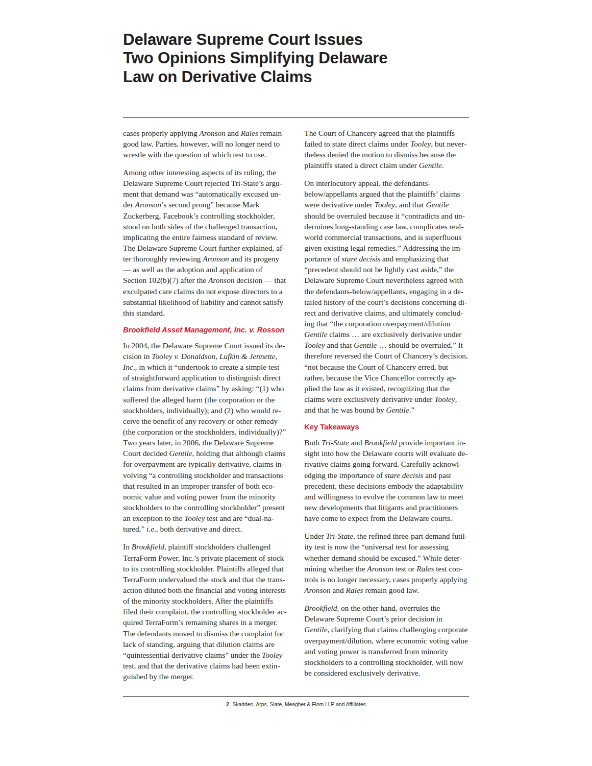Delaware Supreme Court Issues
Two Opinions Simplifying Delaware
Law on Derivative Claims
cases properly applying Aronson and Rales remain good law. Parties, however, will no longer need to wrestle with the question of which test to use.
Among other interesting aspects of its ruling, the Delaware Supreme Court rejected Tri-State’s argument that demand was “automatically excused under Aronson’s second prong” because Mark Zuckerberg, Facebook’s controlling stockholder, stood on both sides of the challenged transaction, implicating the entire fairness standard of review. The Delaware Supreme Court further explained, after thoroughly reviewing Aronson and its progeny — as well as the adoption and application of Section 102(b)(7) after the Aronson decision — that exculpated care claims do not expose directors to a substantial likelihood of liability and cannot satisfy this standard.
Brookfield Asset Management, Inc. v. Rosson
In 2004, the Delaware Supreme Court issued its decision in Tooley v. Donaldson, Lufkin & Jennette, Inc., in which it “undertook to create a simple test of straightforward application to distinguish direct claims from derivative claims” by asking: “(1) who suffered the alleged harm (the corporation or the stockholders, individually); and (2) who would receive the benefit of any recovery or other remedy (the corporation or the stockholders, individually)?” Two years later, in 2006, the Delaware Supreme Court decided Gentile, holding that although claims for overpayment are typically derivative, claims involving “a controlling stockholder and transactions that resulted in an improper transfer of both economic value and voting power from the minority stockholders to the controlling stockholder” present an exception to the Tooley test and are “dual-natured,” i.e., both derivative and direct.
In Brookfield, plaintiff stockholders challenged TerraForm Power, Inc.’s private placement of stock to its controlling stockholder. Plaintiffs alleged that TerraForm undervalued the stock and that the transaction diluted both the financial and voting interests of the minority stockholders. After the plaintiffs filed their complaint, the controlling stockholder acquired TerraForm’s remaining shares in a merger. The defendants moved to dismiss the complaint for lack of standing, arguing that dilution claims are “quintessential derivative claims” under the Tooley test, and that the derivative claims had been extinguished by the merger.
The Court of Chancery agreed that the plaintiffs failed to state direct claims under Tooley, but nevertheless denied the motion to dismiss because the plaintiffs stated a direct claim under Gentile.
On interlocutory appeal, the defendants-below/appellants argued that the plaintiffs’ claims were derivative under Tooley, and that Gentile should be overruled because it “contradicts and undermines long-standing case law, complicates real-world commercial transactions, and is superfluous given existing legal remedies.” Addressing the importance of stare decisis and emphasizing that “precedent should not be lightly cast aside,” the Delaware Supreme Court nevertheless agreed with the defendants-below/appellants, engaging in a detailed history of the court’s decisions concerning direct and derivative claims, and ultimately concluding that “the corporation overpayment/dilution Gentile claims … are exclusively derivative under Tooley and that Gentile … should be overruled.” It therefore reversed the Court of Chancery’s decision, “not because the Court of Chancery erred, but rather, because the Vice Chancellor correctly applied the law as it existed, recognizing that the claims were exclusively derivative under Tooley, and that he was bound by Gentile.”
Key Takeaways
Both Tri-State and Brookfield provide important insight into how the Delaware courts will evaluate derivative claims going forward. Carefully acknowledging the importance of stare decisis and past precedent, these decisions embody the adaptability and willingness to evolve the common law to meet new developments that litigants and practitioners have come to expect from the Delaware courts.
Under Tri-State, the refined three-part demand futility test is now the “universal test for assessing whether demand should be excused.” While determining whether the Aronson test or Rales test controls is no longer necessary, cases properly applying Aronson and Rales remain good law.
Brookfield, on the other hand, overrules the Delaware Supreme Court’s prior decision in Gentile, clarifying that claims challenging corporate overpayment/dilution, where economic voting value and voting power is transferred from minority stockholders to a controlling stockholder, will now be considered exclusively derivative.
2 Skadden, Arps, Slate, Meagher & Flom LLP and Affiliates